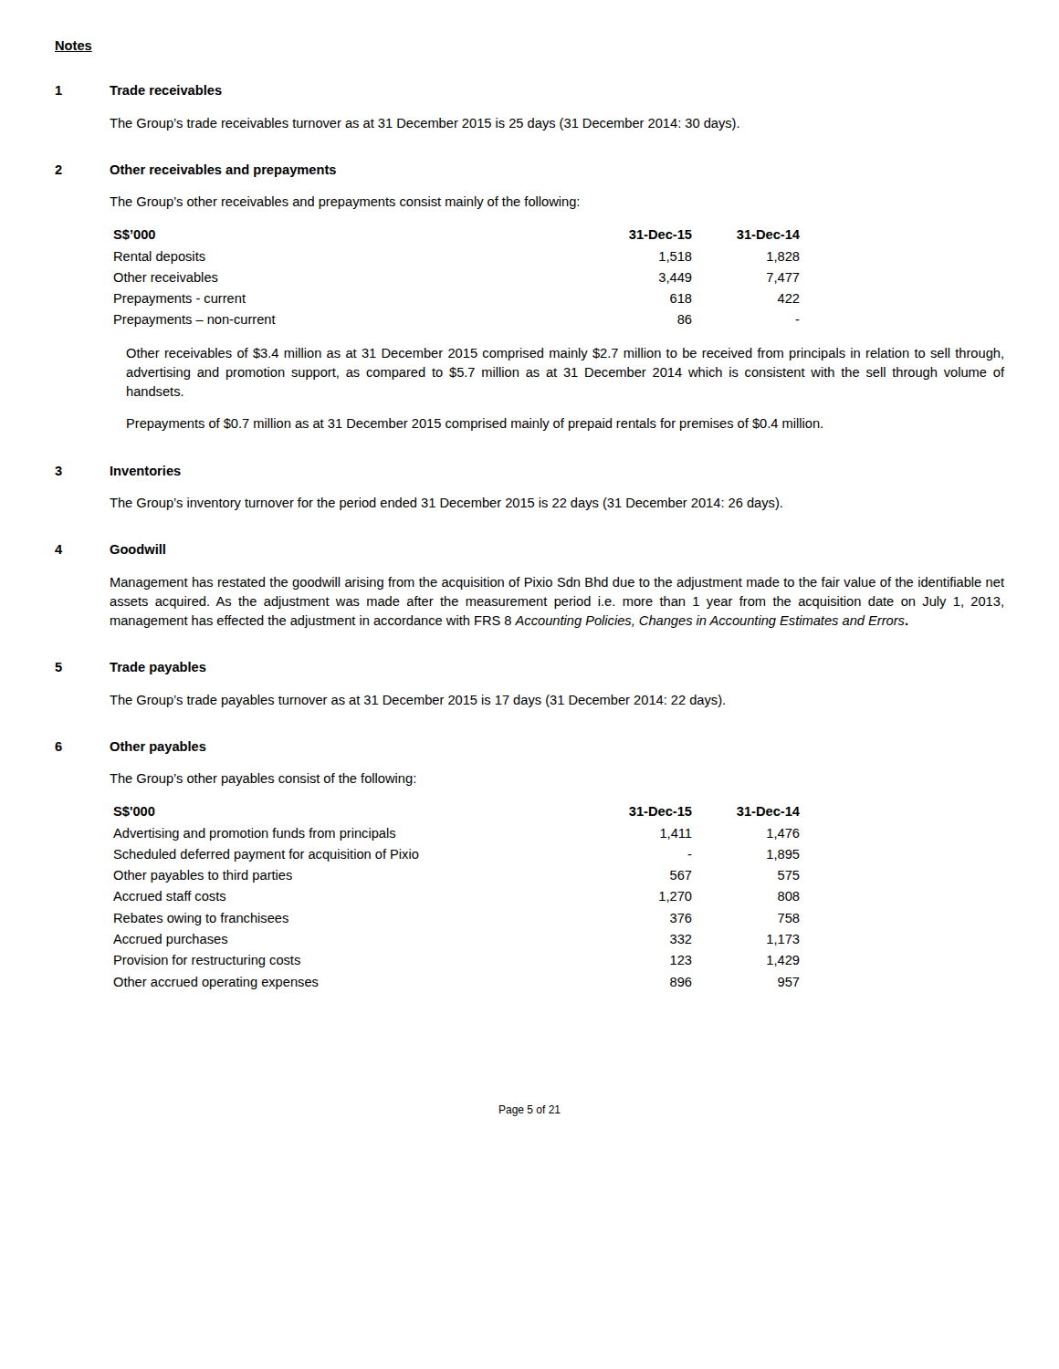Notes
1 Trade receivables
The Group’s trade receivables turnover as at 31 December 2015 is 25 days (31 December 2014: 30 days).
2 Other receivables and prepayments
The Group’s other receivables and prepayments consist mainly of the following:
| S$’000 | 31-Dec-15 | 31-Dec-14 |
| --- | --- | --- |
| Rental deposits | 1,518 | 1,828 |
| Other receivables | 3,449 | 7,477 |
| Prepayments - current | 618 | 422 |
| Prepayments – non-current | 86 | - |
Other receivables of $3.4 million as at 31 December 2015 comprised mainly $2.7 million to be received from principals in relation to sell through, advertising and promotion support, as compared to $5.7 million as at 31 December 2014 which is consistent with the sell through volume of handsets.
Prepayments of $0.7 million as at 31 December 2015 comprised mainly of prepaid rentals for premises of $0.4 million.
3 Inventories
The Group’s inventory turnover for the period ended 31 December 2015 is 22 days (31 December 2014: 26 days).
4 Goodwill
Management has restated the goodwill arising from the acquisition of Pixio Sdn Bhd due to the adjustment made to the fair value of the identifiable net assets acquired. As the adjustment was made after the measurement period i.e. more than 1 year from the acquisition date on July 1, 2013, management has effected the adjustment in accordance with FRS 8 Accounting Policies, Changes in Accounting Estimates and Errors.
5 Trade payables
The Group’s trade payables turnover as at 31 December 2015 is 17 days (31 December 2014: 22 days).
6 Other payables
The Group’s other payables consist of the following:
| S$'000 | 31-Dec-15 | 31-Dec-14 |
| --- | --- | --- |
| Advertising and promotion funds from principals | 1,411 | 1,476 |
| Scheduled deferred payment for acquisition of Pixio | - | 1,895 |
| Other payables to third parties | 567 | 575 |
| Accrued staff costs | 1,270 | 808 |
| Rebates owing to franchisees | 376 | 758 |
| Accrued purchases | 332 | 1,173 |
| Provision for restructuring costs | 123 | 1,429 |
| Other accrued operating expenses | 896 | 957 |
Page 5 of 21